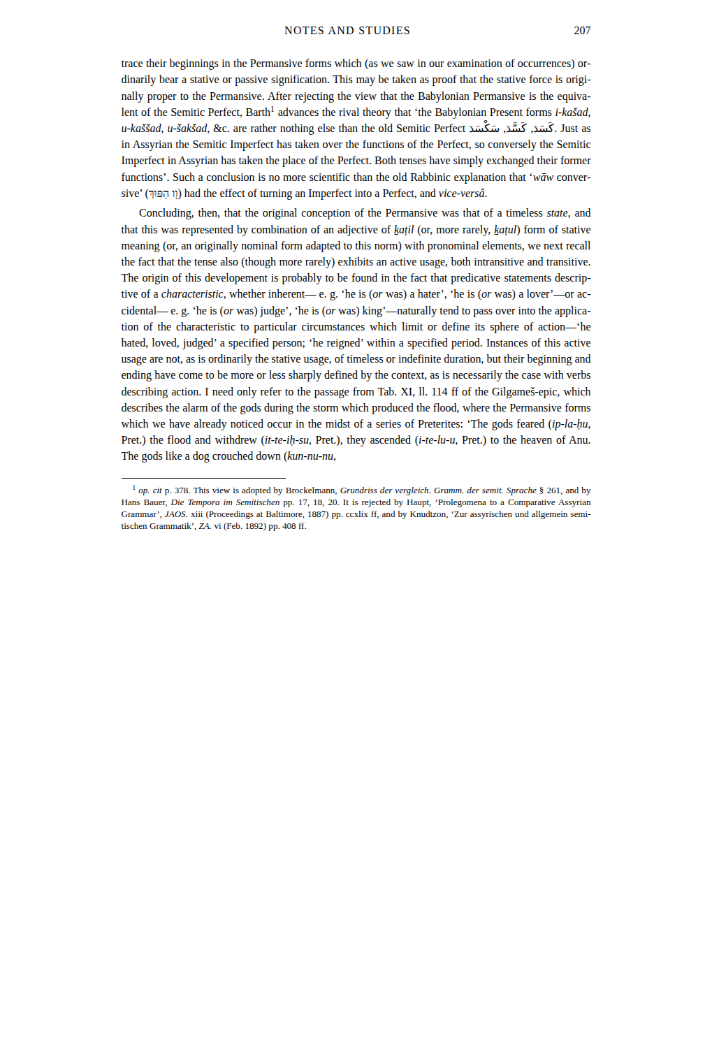NOTES AND STUDIES 207
trace their beginnings in the Permansive forms which (as we saw in our examination of occurrences) ordinarily bear a stative or passive signification. This may be taken as proof that the stative force is originally proper to the Permansive. After rejecting the view that the Babylonian Permansive is the equivalent of the Semitic Perfect, Barth1 advances the rival theory that ‘the Babylonian Present forms i-kašad, u-kaššad, u-šakšad, &c. are rather nothing else than the old Semitic Perfect كَسَدَ, كَسَّدَ, سَكْسَدَ. Just as in Assyrian the Semitic Imperfect has taken over the functions of the Perfect, so conversely the Semitic Imperfect in Assyrian has taken the place of the Perfect. Both tenses have simply exchanged their former functions’. Such a conclusion is no more scientific than the old Rabbinic explanation that ‘wāw conversive’ (וָו הַפּוּךְ) had the effect of turning an Imperfect into a Perfect, and vice-versâ.
Concluding, then, that the original conception of the Permansive was that of a timeless state, and that this was represented by combination of an adjective of ḵaṭil (or, more rarely, ḵaṭul) form of stative meaning (or, an originally nominal form adapted to this norm) with pronominal elements, we next recall the fact that the tense also (though more rarely) exhibits an active usage, both intransitive and transitive. The origin of this developement is probably to be found in the fact that predicative statements descriptive of a characteristic, whether inherent— e. g. ‘he is (or was) a hater’, ‘he is (or was) a lover’—or accidental— e. g. ‘he is (or was) judge’, ‘he is (or was) king’—naturally tend to pass over into the application of the characteristic to particular circumstances which limit or define its sphere of action—‘he hated, loved, judged’ a specified person; ‘he reigned’ within a specified period. Instances of this active usage are not, as is ordinarily the stative usage, of timeless or indefinite duration, but their beginning and ending have come to be more or less sharply defined by the context, as is necessarily the case with verbs describing action. I need only refer to the passage from Tab. XI, ll. 114 ff of the Gilgameš-epic, which describes the alarm of the gods during the storm which produced the flood, where the Permansive forms which we have already noticed occur in the midst of a series of Preterites: ‘The gods feared (ip-la-ḥu, Pret.) the flood and withdrew (it-te-iḥ-su, Pret.), they ascended (i-te-lu-u, Pret.) to the heaven of Anu. The gods like a dog crouched down (kun-nu-nu,
1 op. cit p. 378. This view is adopted by Brockelmann, Grundriss der vergleich. Gramm. der semit. Sprache § 261, and by Hans Bauer, Die Tempora im Semitischen pp. 17, 18, 20. It is rejected by Haupt, ‘Prolegomena to a Comparative Assyrian Grammar’, JAOS. xiii (Proceedings at Baltimore, 1887) pp. ccxlix ff, and by Knudtzon, ‘Zur assyrischen und allgemein semitischen Grammatik’, ZA. vi (Feb. 1892) pp. 408 ff.